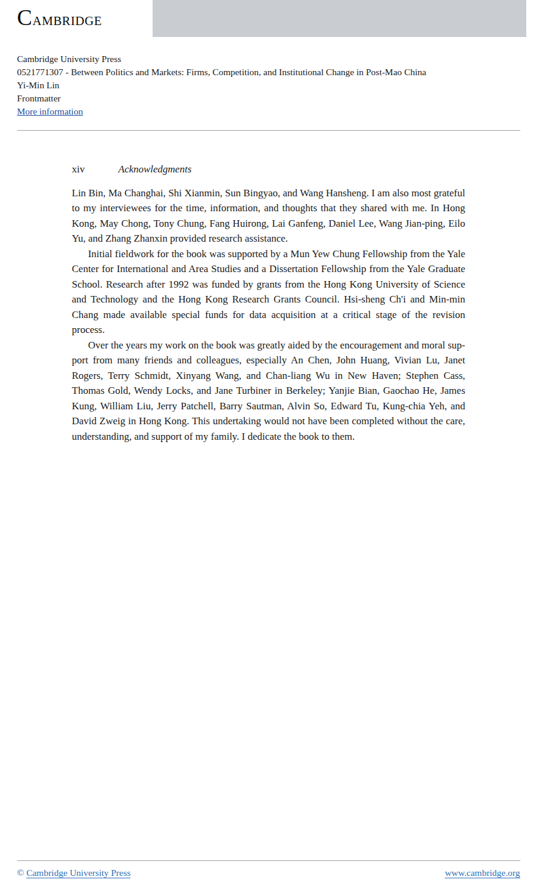Cambridge
Cambridge University Press
0521771307 - Between Politics and Markets: Firms, Competition, and Institutional Change in Post-Mao China
Yi-Min Lin
Frontmatter
More information
xiv Acknowledgments
Lin Bin, Ma Changhai, Shi Xianmin, Sun Bingyao, and Wang Hansheng. I am also most grateful to my interviewees for the time, information, and thoughts that they shared with me. In Hong Kong, May Chong, Tony Chung, Fang Huirong, Lai Ganfeng, Daniel Lee, Wang Jian-ping, Eilo Yu, and Zhang Zhanxin provided research assistance.
Initial fieldwork for the book was supported by a Mun Yew Chung Fellowship from the Yale Center for International and Area Studies and a Dissertation Fellowship from the Yale Graduate School. Research after 1992 was funded by grants from the Hong Kong University of Science and Technology and the Hong Kong Research Grants Council. Hsi-sheng Ch'i and Min-min Chang made available special funds for data acquisition at a critical stage of the revision process.
Over the years my work on the book was greatly aided by the encouragement and moral support from many friends and colleagues, especially An Chen, John Huang, Vivian Lu, Janet Rogers, Terry Schmidt, Xinyang Wang, and Chan-liang Wu in New Haven; Stephen Cass, Thomas Gold, Wendy Locks, and Jane Turbiner in Berkeley; Yanjie Bian, Gaochao He, James Kung, William Liu, Jerry Patchell, Barry Sautman, Alvin So, Edward Tu, Kung-chia Yeh, and David Zweig in Hong Kong. This undertaking would not have been completed without the care, understanding, and support of my family. I dedicate the book to them.
© Cambridge University Press
www.cambridge.org